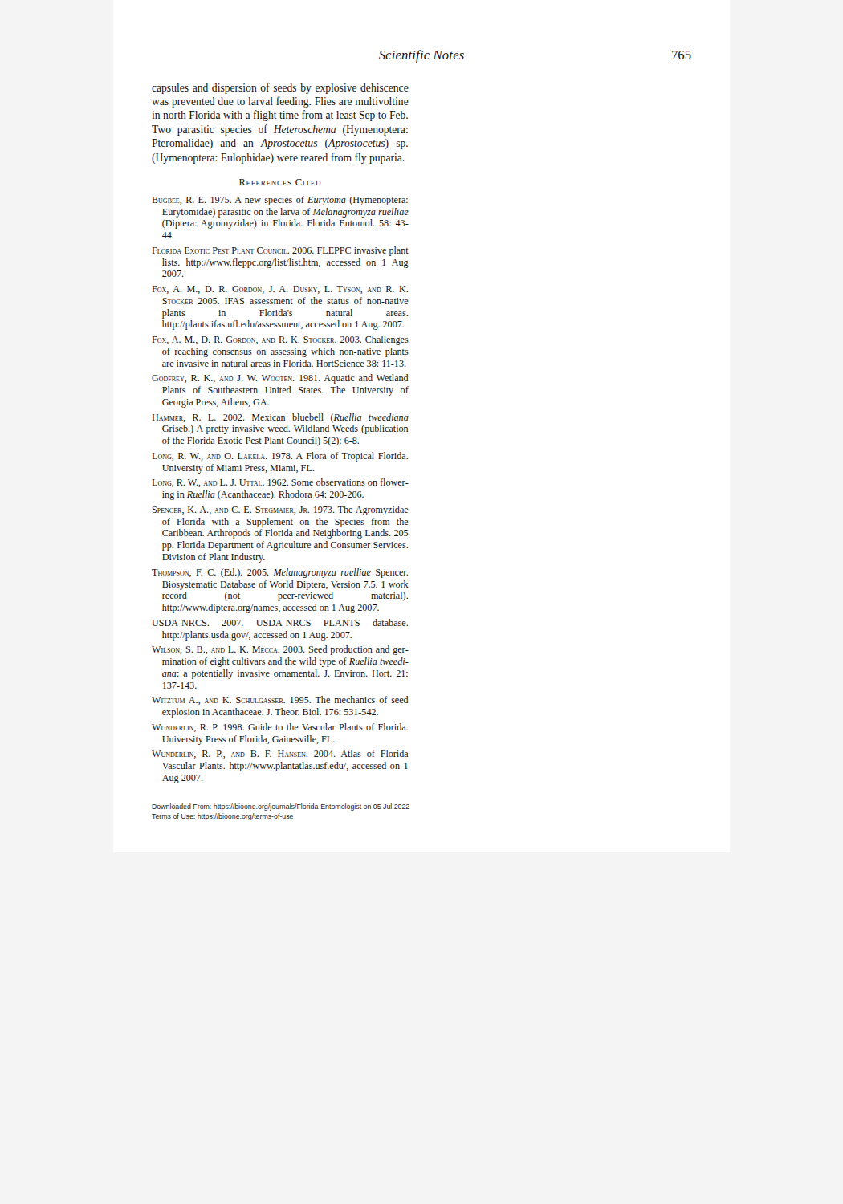Scientific Notes 765
capsules and dispersion of seeds by explosive dehiscence was prevented due to larval feeding. Flies are multivoltine in north Florida with a flight time from at least Sep to Feb. Two parasitic species of Heteroschema (Hymenoptera: Pteromalidae) and an Aprostocetus (Aprostocetus) sp. (Hymenoptera: Eulophidae) were reared from fly puparia.
References Cited
Bugbee, R. E. 1975. A new species of Eurytoma (Hymenoptera: Eurytomidae) parasitic on the larva of Melanagromyza ruelliae (Diptera: Agromyzidae) in Florida. Florida Entomol. 58: 43-44.
Florida Exotic Pest Plant Council. 2006. FLEPPC invasive plant lists. http://www.fleppc.org/list/list.htm, accessed on 1 Aug 2007.
Fox, A. M., D. R. Gordon, J. A. Dusky, L. Tyson, and R. K. Stocker 2005. IFAS assessment of the status of non-native plants in Florida's natural areas. http://plants.ifas.ufl.edu/assessment, accessed on 1 Aug. 2007.
Fox, A. M., D. R. Gordon, and R. K. Stocker. 2003. Challenges of reaching consensus on assessing which non-native plants are invasive in natural areas in Florida. HortScience 38: 11-13.
Godfrey, R. K., and J. W. Wooten. 1981. Aquatic and Wetland Plants of Southeastern United States. The University of Georgia Press, Athens, GA.
Hammer, R. L. 2002. Mexican bluebell (Ruellia tweediana Griseb.) A pretty invasive weed. Wildland Weeds (publication of the Florida Exotic Pest Plant Council) 5(2): 6-8.
Long, R. W., and O. Lakela. 1978. A Flora of Tropical Florida. University of Miami Press, Miami, FL.
Long, R. W., and L. J. Uttal. 1962. Some observations on flowering in Ruellia (Acanthaceae). Rhodora 64: 200-206.
Spencer, K. A., and C. E. Stegmaier, Jr. 1973. The Agromyzidae of Florida with a Supplement on the Species from the Caribbean. Arthropods of Florida and Neighboring Lands. 205 pp. Florida Department of Agriculture and Consumer Services. Division of Plant Industry.
Thompson, F. C. (Ed.). 2005. Melanagromyza ruelliae Spencer. Biosystematic Database of World Diptera, Version 7.5. 1 work record (not peer-reviewed material). http://www.diptera.org/names, accessed on 1 Aug 2007.
USDA-NRCS. 2007. USDA-NRCS PLANTS database. http://plants.usda.gov/, accessed on 1 Aug. 2007.
Wilson, S. B., and L. K. Mecca. 2003. Seed production and germination of eight cultivars and the wild type of Ruellia tweediana: a potentially invasive ornamental. J. Environ. Hort. 21: 137-143.
Witztum A., and K. Schulgasser. 1995. The mechanics of seed explosion in Acanthaceae. J. Theor. Biol. 176: 531-542.
Wunderlin, R. P. 1998. Guide to the Vascular Plants of Florida. University Press of Florida, Gainesville, FL.
Wunderlin, R. P., and B. F. Hansen. 2004. Atlas of Florida Vascular Plants. http://www.plantatlas.usf.edu/, accessed on 1 Aug 2007.
Downloaded From: https://bioone.org/journals/Florida-Entomologist on 05 Jul 2022
Terms of Use: https://bioone.org/terms-of-use